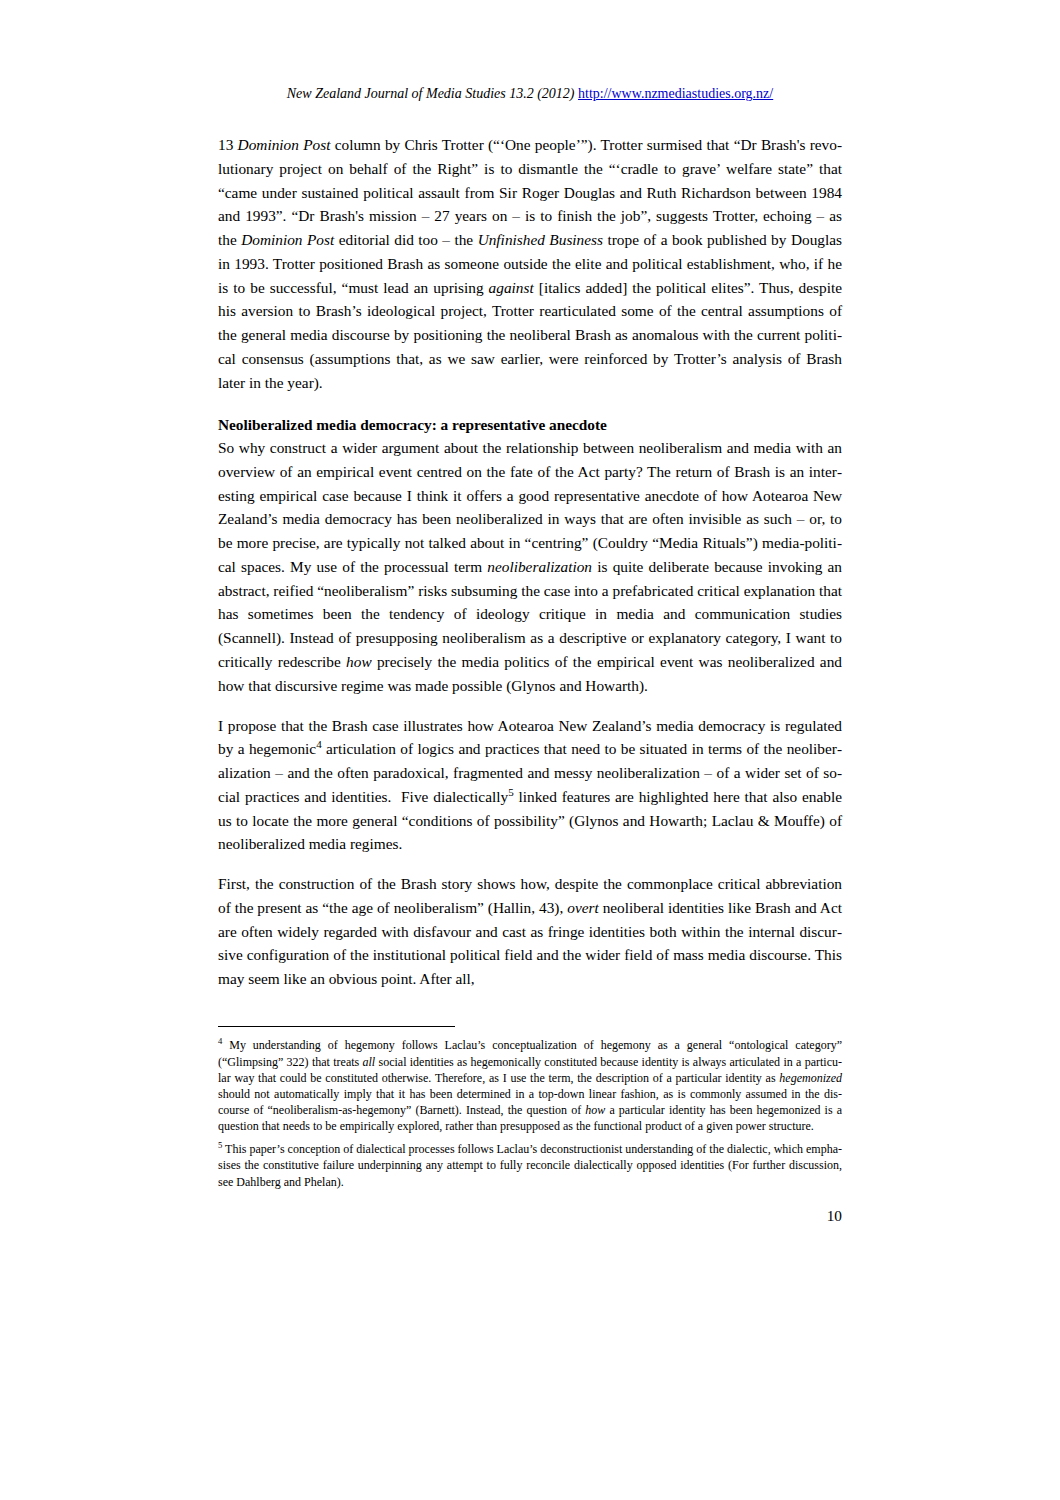New Zealand Journal of Media Studies 13.2 (2012) http://www.nzmediastudies.org.nz/
13 Dominion Post column by Chris Trotter (“‘One people’”). Trotter surmised that “Dr Brash's revolutionary project on behalf of the Right” is to dismantle the “‘cradle to grave’ welfare state” that “came under sustained political assault from Sir Roger Douglas and Ruth Richardson between 1984 and 1993”. “Dr Brash's mission – 27 years on – is to finish the job”, suggests Trotter, echoing – as the Dominion Post editorial did too – the Unfinished Business trope of a book published by Douglas in 1993. Trotter positioned Brash as someone outside the elite and political establishment, who, if he is to be successful, “must lead an uprising against [italics added] the political elites”. Thus, despite his aversion to Brash’s ideological project, Trotter rearticulated some of the central assumptions of the general media discourse by positioning the neoliberal Brash as anomalous with the current political consensus (assumptions that, as we saw earlier, were reinforced by Trotter’s analysis of Brash later in the year).
Neoliberalized media democracy: a representative anecdote
So why construct a wider argument about the relationship between neoliberalism and media with an overview of an empirical event centred on the fate of the Act party? The return of Brash is an interesting empirical case because I think it offers a good representative anecdote of how Aotearoa New Zealand’s media democracy has been neoliberalized in ways that are often invisible as such – or, to be more precise, are typically not talked about in “centring” (Couldry “Media Rituals”) media-political spaces. My use of the processual term neoliberalization is quite deliberate because invoking an abstract, reified “neoliberalism” risks subsuming the case into a prefabricated critical explanation that has sometimes been the tendency of ideology critique in media and communication studies (Scannell). Instead of presupposing neoliberalism as a descriptive or explanatory category, I want to critically redescribe how precisely the media politics of the empirical event was neoliberalized and how that discursive regime was made possible (Glynos and Howarth).
I propose that the Brash case illustrates how Aotearoa New Zealand’s media democracy is regulated by a hegemonic4 articulation of logics and practices that need to be situated in terms of the neoliberalization – and the often paradoxical, fragmented and messy neoliberalization – of a wider set of social practices and identities. Five dialectically5 linked features are highlighted here that also enable us to locate the more general “conditions of possibility” (Glynos and Howarth; Laclau & Mouffe) of neoliberalized media regimes.
First, the construction of the Brash story shows how, despite the commonplace critical abbreviation of the present as “the age of neoliberalism” (Hallin, 43), overt neoliberal identities like Brash and Act are often widely regarded with disfavour and cast as fringe identities both within the internal discursive configuration of the institutional political field and the wider field of mass media discourse. This may seem like an obvious point. After all,
4 My understanding of hegemony follows Laclau’s conceptualization of hegemony as a general “ontological category” (“Glimpsing” 322) that treats all social identities as hegemonically constituted because identity is always articulated in a particular way that could be constituted otherwise. Therefore, as I use the term, the description of a particular identity as hegemonized should not automatically imply that it has been determined in a top-down linear fashion, as is commonly assumed in the discourse of “neoliberalism-as-hegemony” (Barnett). Instead, the question of how a particular identity has been hegemonized is a question that needs to be empirically explored, rather than presupposed as the functional product of a given power structure.
5 This paper’s conception of dialectical processes follows Laclau’s deconstructionist understanding of the dialectic, which emphasises the constitutive failure underpinning any attempt to fully reconcile dialectically opposed identities (For further discussion, see Dahlberg and Phelan).
10